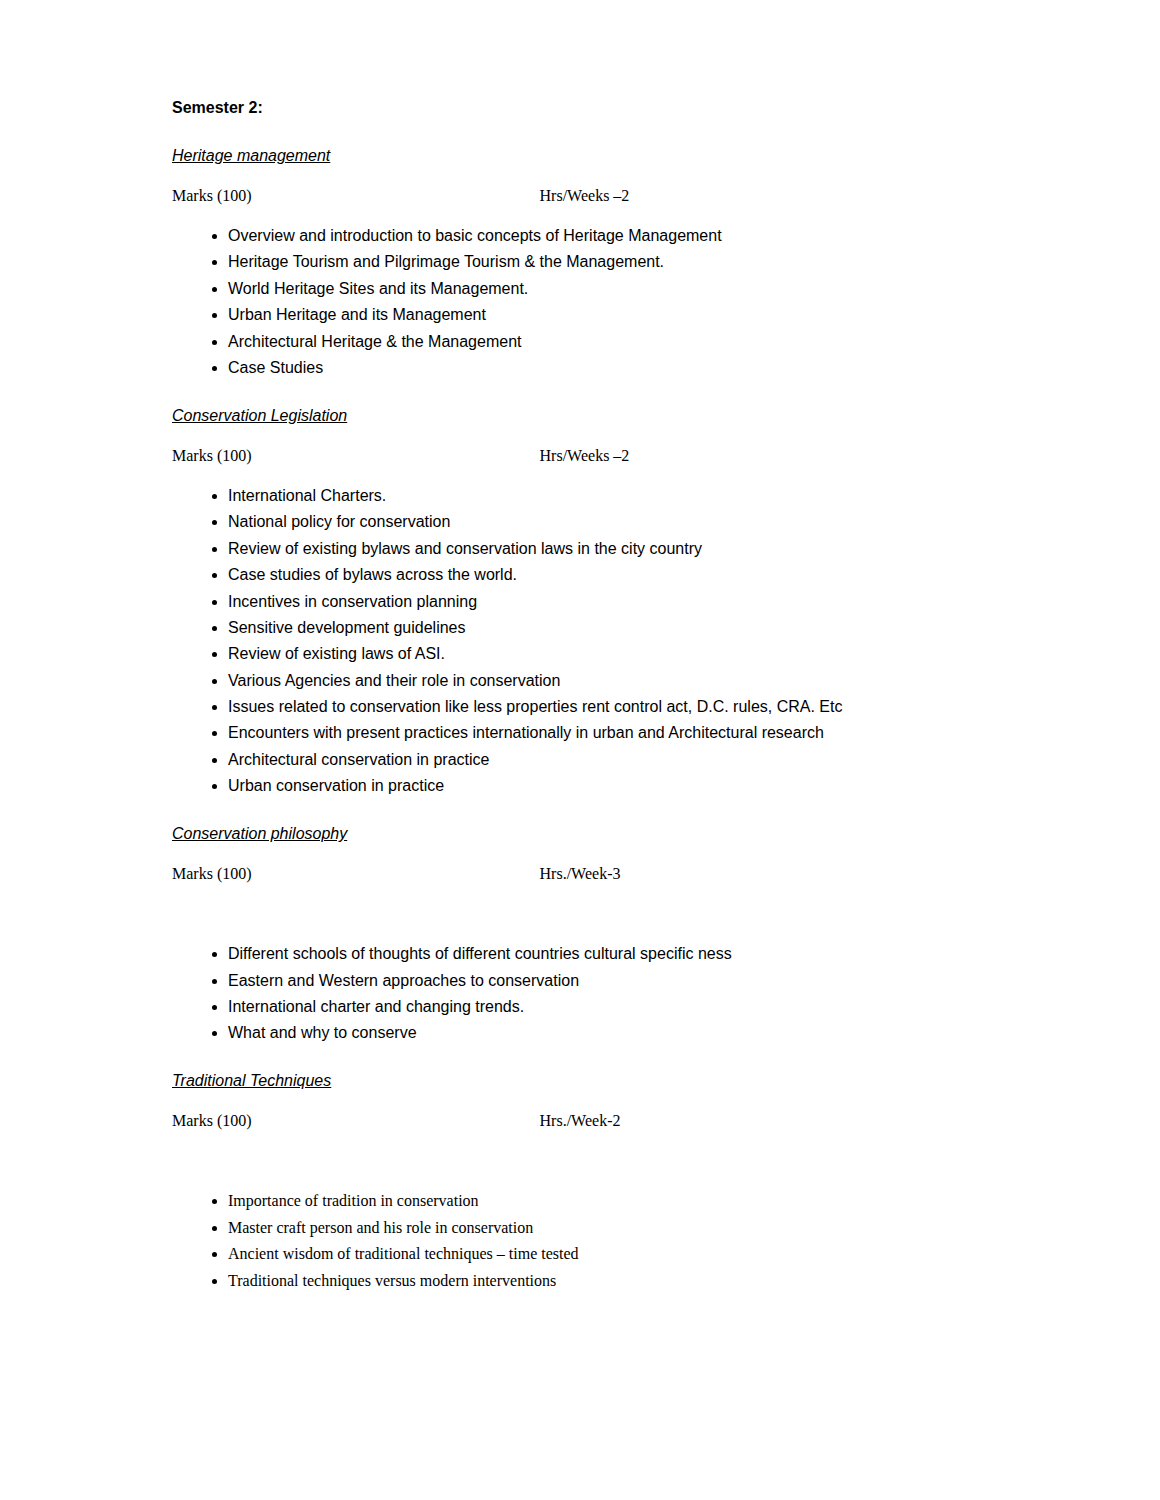Semester 2:
Heritage management
Marks (100) Hrs/Weeks –2
Overview and introduction to basic concepts of Heritage Management
Heritage Tourism and Pilgrimage Tourism & the Management.
World Heritage Sites and its Management.
Urban Heritage and its Management
Architectural Heritage & the Management
Case Studies
Conservation Legislation
Marks (100) Hrs/Weeks –2
International Charters.
National policy for conservation
Review of existing bylaws and conservation laws in the city country
Case studies of bylaws across the world.
Incentives in conservation planning
Sensitive development guidelines
Review of existing laws of ASI.
Various Agencies and their role in conservation
Issues related to conservation like less properties rent control act, D.C. rules, CRA. Etc
Encounters with present practices internationally in urban and Architectural research
Architectural conservation in practice
Urban conservation in practice
Conservation philosophy
Marks (100) Hrs./Week-3
Different schools of thoughts of different countries cultural specific ness
Eastern and Western approaches to conservation
International charter and changing trends.
What and why to conserve
Traditional Techniques
Marks (100) Hrs./Week-2
Importance of tradition in conservation
Master craft person and his role in conservation
Ancient wisdom of traditional techniques – time tested
Traditional techniques versus modern interventions